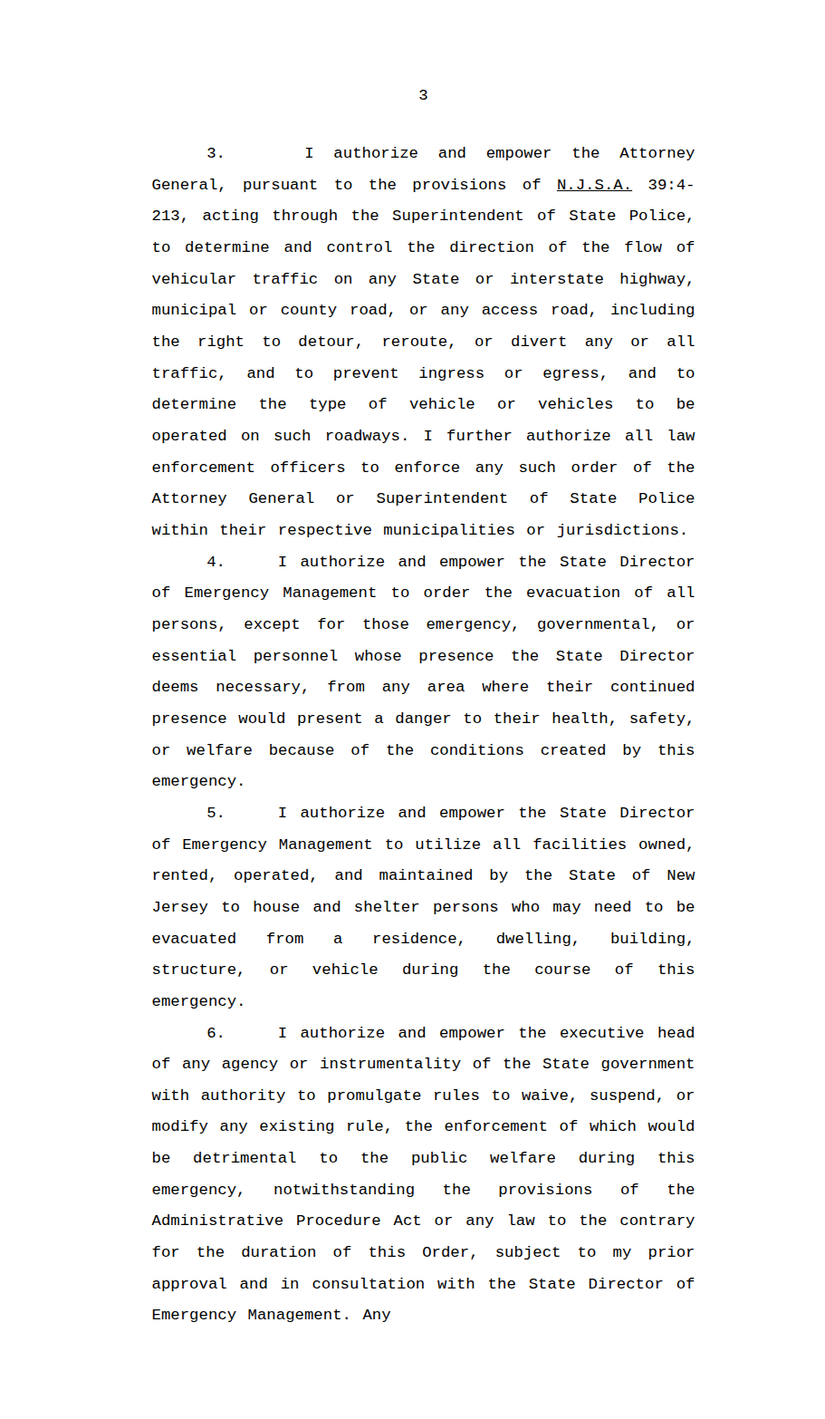3
3. I authorize and empower the Attorney General, pursuant to the provisions of N.J.S.A. 39:4-213, acting through the Superintendent of State Police, to determine and control the direction of the flow of vehicular traffic on any State or interstate highway, municipal or county road, or any access road, including the right to detour, reroute, or divert any or all traffic, and to prevent ingress or egress, and to determine the type of vehicle or vehicles to be operated on such roadways. I further authorize all law enforcement officers to enforce any such order of the Attorney General or Superintendent of State Police within their respective municipalities or jurisdictions.
4. I authorize and empower the State Director of Emergency Management to order the evacuation of all persons, except for those emergency, governmental, or essential personnel whose presence the State Director deems necessary, from any area where their continued presence would present a danger to their health, safety, or welfare because of the conditions created by this emergency.
5. I authorize and empower the State Director of Emergency Management to utilize all facilities owned, rented, operated, and maintained by the State of New Jersey to house and shelter persons who may need to be evacuated from a residence, dwelling, building, structure, or vehicle during the course of this emergency.
6. I authorize and empower the executive head of any agency or instrumentality of the State government with authority to promulgate rules to waive, suspend, or modify any existing rule, the enforcement of which would be detrimental to the public welfare during this emergency, notwithstanding the provisions of the Administrative Procedure Act or any law to the contrary for the duration of this Order, subject to my prior approval and in consultation with the State Director of Emergency Management. Any